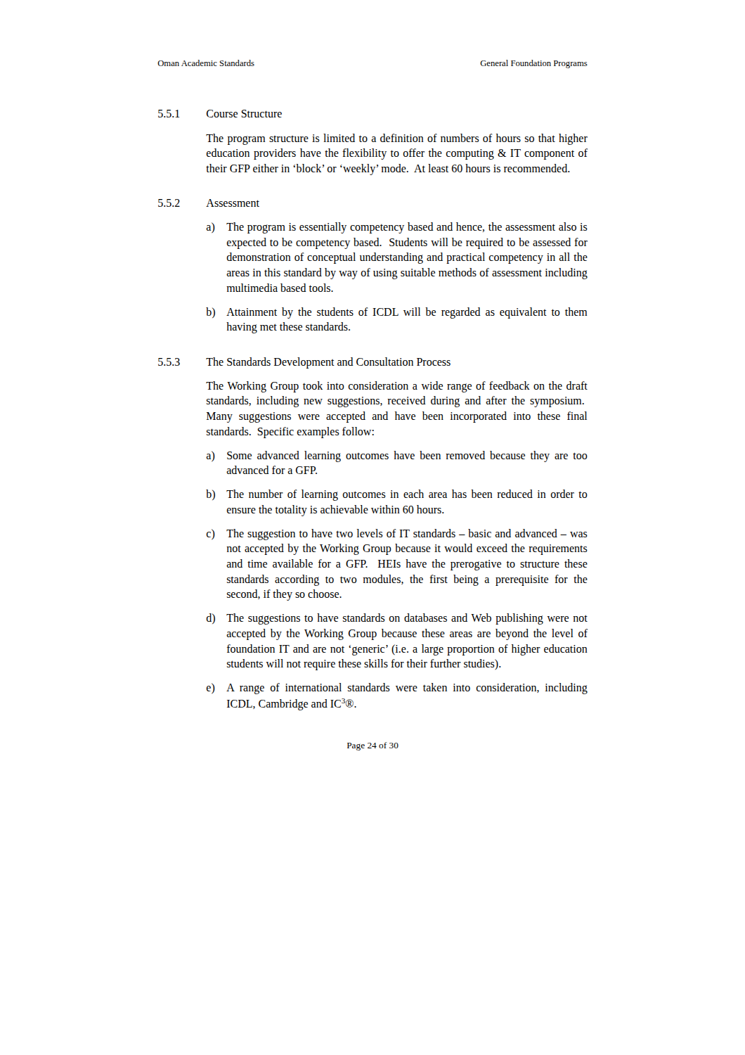Oman Academic Standards General Foundation Programs
5.5.1
Course Structure
The program structure is limited to a definition of numbers of hours so that higher education providers have the flexibility to offer the computing & IT component of their GFP either in ‘block’ or ‘weekly’ mode. At least 60 hours is recommended.
5.5.2
Assessment
a) The program is essentially competency based and hence, the assessment also is expected to be competency based. Students will be required to be assessed for demonstration of conceptual understanding and practical competency in all the areas in this standard by way of using suitable methods of assessment including multimedia based tools.
b) Attainment by the students of ICDL will be regarded as equivalent to them having met these standards.
5.5.3
The Standards Development and Consultation Process
The Working Group took into consideration a wide range of feedback on the draft standards, including new suggestions, received during and after the symposium. Many suggestions were accepted and have been incorporated into these final standards. Specific examples follow:
a) Some advanced learning outcomes have been removed because they are too advanced for a GFP.
b) The number of learning outcomes in each area has been reduced in order to ensure the totality is achievable within 60 hours.
c) The suggestion to have two levels of IT standards – basic and advanced – was not accepted by the Working Group because it would exceed the requirements and time available for a GFP. HEIs have the prerogative to structure these standards according to two modules, the first being a prerequisite for the second, if they so choose.
d) The suggestions to have standards on databases and Web publishing were not accepted by the Working Group because these areas are beyond the level of foundation IT and are not ‘generic’ (i.e. a large proportion of higher education students will not require these skills for their further studies).
e) A range of international standards were taken into consideration, including ICDL, Cambridge and IC3®.
Page 24 of 30